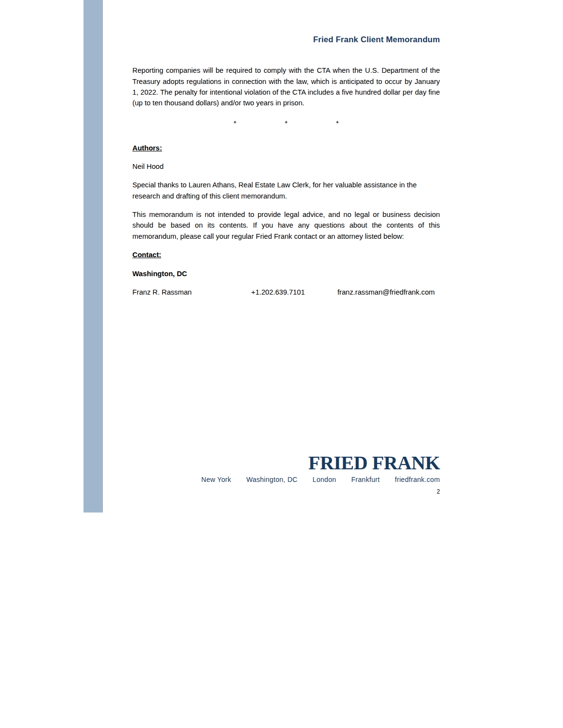Fried Frank Client Memorandum
Reporting companies will be required to comply with the CTA when the U.S. Department of the Treasury adopts regulations in connection with the law, which is anticipated to occur by January 1, 2022. The penalty for intentional violation of the CTA includes a five hundred dollar per day fine (up to ten thousand dollars) and/or two years in prison.
***
Authors:
Neil Hood
Special thanks to Lauren Athans, Real Estate Law Clerk, for her valuable assistance in the research and drafting of this client memorandum.
This memorandum is not intended to provide legal advice, and no legal or business decision should be based on its contents. If you have any questions about the contents of this memorandum, please call your regular Fried Frank contact or an attorney listed below:
Contact:
Washington, DC
Franz R. Rassman
+1.202.639.7101
franz.rassman@friedfrank.com
FRIED FRANK
New York Washington, DC London Frankfurt friedfrank.com
2